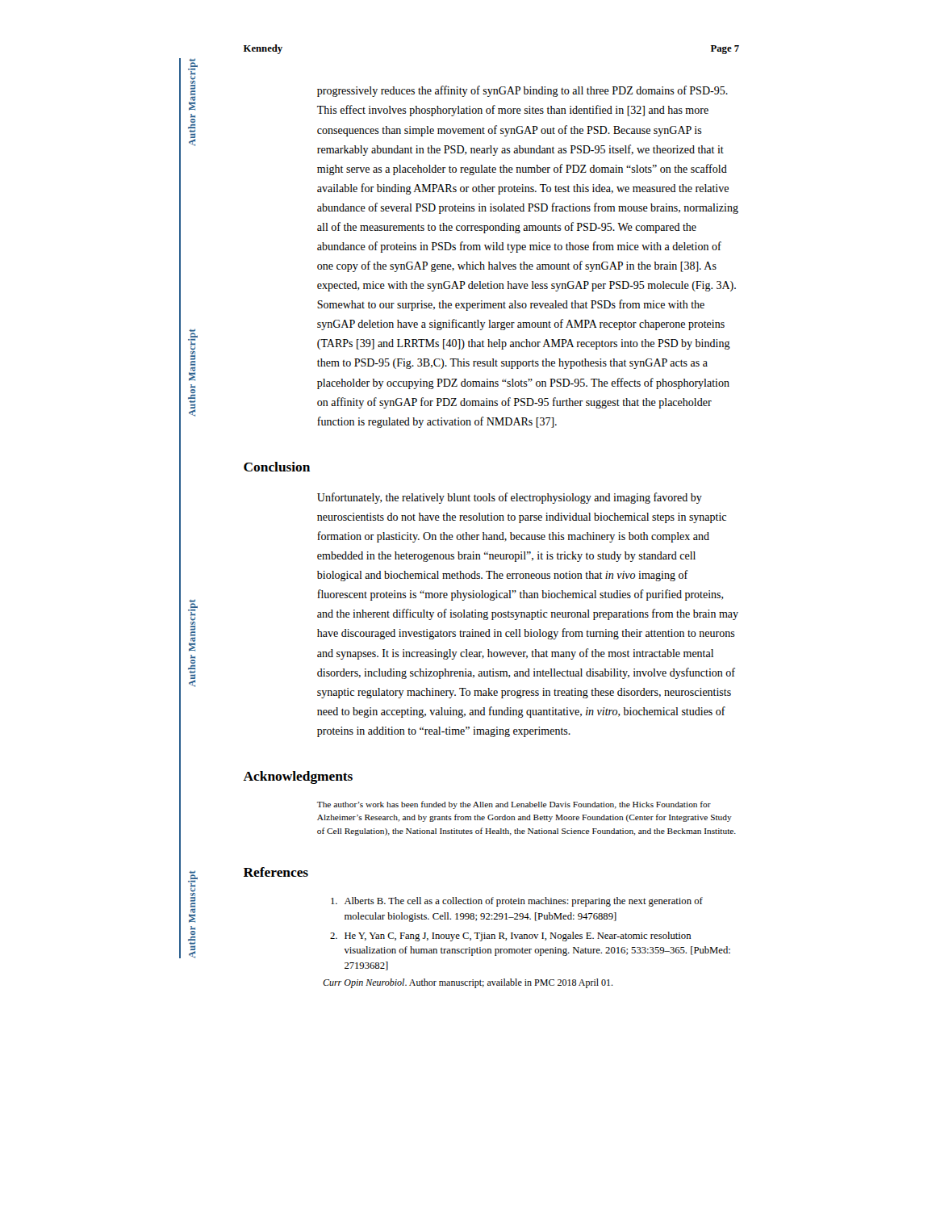Author Manuscript Author Manuscript Author Manuscript Author Manuscript
Kennedy
Page 7
progressively reduces the affinity of synGAP binding to all three PDZ domains of PSD-95. This effect involves phosphorylation of more sites than identified in [32] and has more consequences than simple movement of synGAP out of the PSD. Because synGAP is remarkably abundant in the PSD, nearly as abundant as PSD-95 itself, we theorized that it might serve as a placeholder to regulate the number of PDZ domain “slots” on the scaffold available for binding AMPARs or other proteins. To test this idea, we measured the relative abundance of several PSD proteins in isolated PSD fractions from mouse brains, normalizing all of the measurements to the corresponding amounts of PSD-95. We compared the abundance of proteins in PSDs from wild type mice to those from mice with a deletion of one copy of the synGAP gene, which halves the amount of synGAP in the brain [38]. As expected, mice with the synGAP deletion have less synGAP per PSD-95 molecule (Fig. 3A). Somewhat to our surprise, the experiment also revealed that PSDs from mice with the synGAP deletion have a significantly larger amount of AMPA receptor chaperone proteins (TARPs [39] and LRRTMs [40]) that help anchor AMPA receptors into the PSD by binding them to PSD-95 (Fig. 3B,C). This result supports the hypothesis that synGAP acts as a placeholder by occupying PDZ domains “slots” on PSD-95. The effects of phosphorylation on affinity of synGAP for PDZ domains of PSD-95 further suggest that the placeholder function is regulated by activation of NMDARs [37].
Conclusion
Unfortunately, the relatively blunt tools of electrophysiology and imaging favored by neuroscientists do not have the resolution to parse individual biochemical steps in synaptic formation or plasticity. On the other hand, because this machinery is both complex and embedded in the heterogenous brain “neuropil”, it is tricky to study by standard cell biological and biochemical methods. The erroneous notion that in vivo imaging of fluorescent proteins is “more physiological” than biochemical studies of purified proteins, and the inherent difficulty of isolating postsynaptic neuronal preparations from the brain may have discouraged investigators trained in cell biology from turning their attention to neurons and synapses. It is increasingly clear, however, that many of the most intractable mental disorders, including schizophrenia, autism, and intellectual disability, involve dysfunction of synaptic regulatory machinery. To make progress in treating these disorders, neuroscientists need to begin accepting, valuing, and funding quantitative, in vitro, biochemical studies of proteins in addition to “real-time” imaging experiments.
Acknowledgments
The author’s work has been funded by the Allen and Lenabelle Davis Foundation, the Hicks Foundation for Alzheimer’s Research, and by grants from the Gordon and Betty Moore Foundation (Center for Integrative Study of Cell Regulation), the National Institutes of Health, the National Science Foundation, and the Beckman Institute.
References
Alberts B. The cell as a collection of protein machines: preparing the next generation of molecular biologists. Cell. 1998; 92:291–294. [PubMed: 9476889]
He Y, Yan C, Fang J, Inouye C, Tjian R, Ivanov I, Nogales E. Near-atomic resolution visualization of human transcription promoter opening. Nature. 2016; 533:359–365. [PubMed: 27193682]
Curr Opin Neurobiol. Author manuscript; available in PMC 2018 April 01.